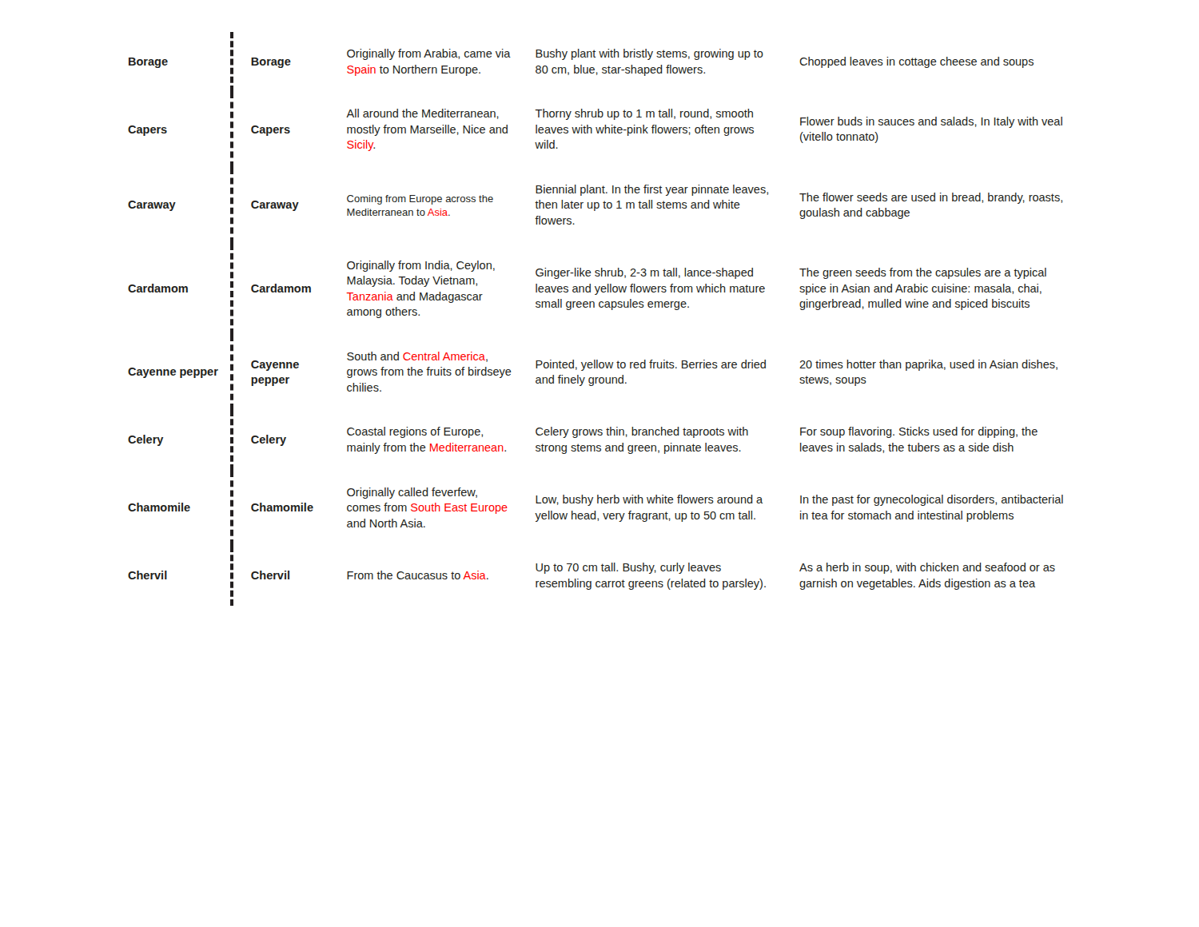| Borage | Borage | Originally from Arabia, came via Spain to Northern Europe. | Bushy plant with bristly stems, growing up to 80 cm, blue, star-shaped flowers. | Chopped leaves in cottage cheese and soups |
| Capers | Capers | All around the Mediterranean, mostly from Marseille, Nice and Sicily . | Thorny shrub up to 1 m tall, round, smooth leaves with white-pink flowers; often grows wild. | Flower buds in sauces and salads, In Italy with veal (vitello tonnato) |
| Caraway | Caraway | Coming from Europe across the Mediterranean to Asia . | Biennial plant. In the first year pinnate leaves, then later up to 1 m tall stems and white flowers. | The flower seeds are used in bread, brandy, roasts, goulash and cabbage |
| Cardamom | Cardamom | Originally from India, Ceylon, Malaysia. Today Vietnam, Tanzania and Madagascar among others. | Ginger-like shrub, 2-3 m tall, lance-shaped leaves and yellow flowers from which mature small green capsules emerge. | The green seeds from the capsules are a typical spice in Asian and Arabic cuisine: masala, chai, gingerbread, mulled wine and spiced biscuits |
| Cayenne pepper | Cayenne pepper | South and Central America , grows from the fruits of birdseye chilies. | Pointed, yellow to red fruits. Berries are dried and finely ground. | 20 times hotter than paprika, used in Asian dishes, stews, soups |
| Celery | Celery | Coastal regions of Europe, mainly from the Mediterranean . | Celery grows thin, branched taproots with strong stems and green, pinnate leaves. | For soup flavoring. Sticks used for dipping, the leaves in salads, the tubers as a side dish |
| Chamomile | Chamomile | Originally called feverfew, comes from South East Europe and North Asia. | Low, bushy herb with white flowers around a yellow head, very fragrant, up to 50 cm tall. | In the past for gynecological disorders, antibacterial in tea for stomach and intestinal problems |
| Chervil | Chervil | From the Caucasus to Asia . | Up to 70 cm tall. Bushy, curly leaves resembling carrot greens (related to parsley). | As a herb in soup, with chicken and seafood or as garnish on vegetables. Aids digestion as a tea |